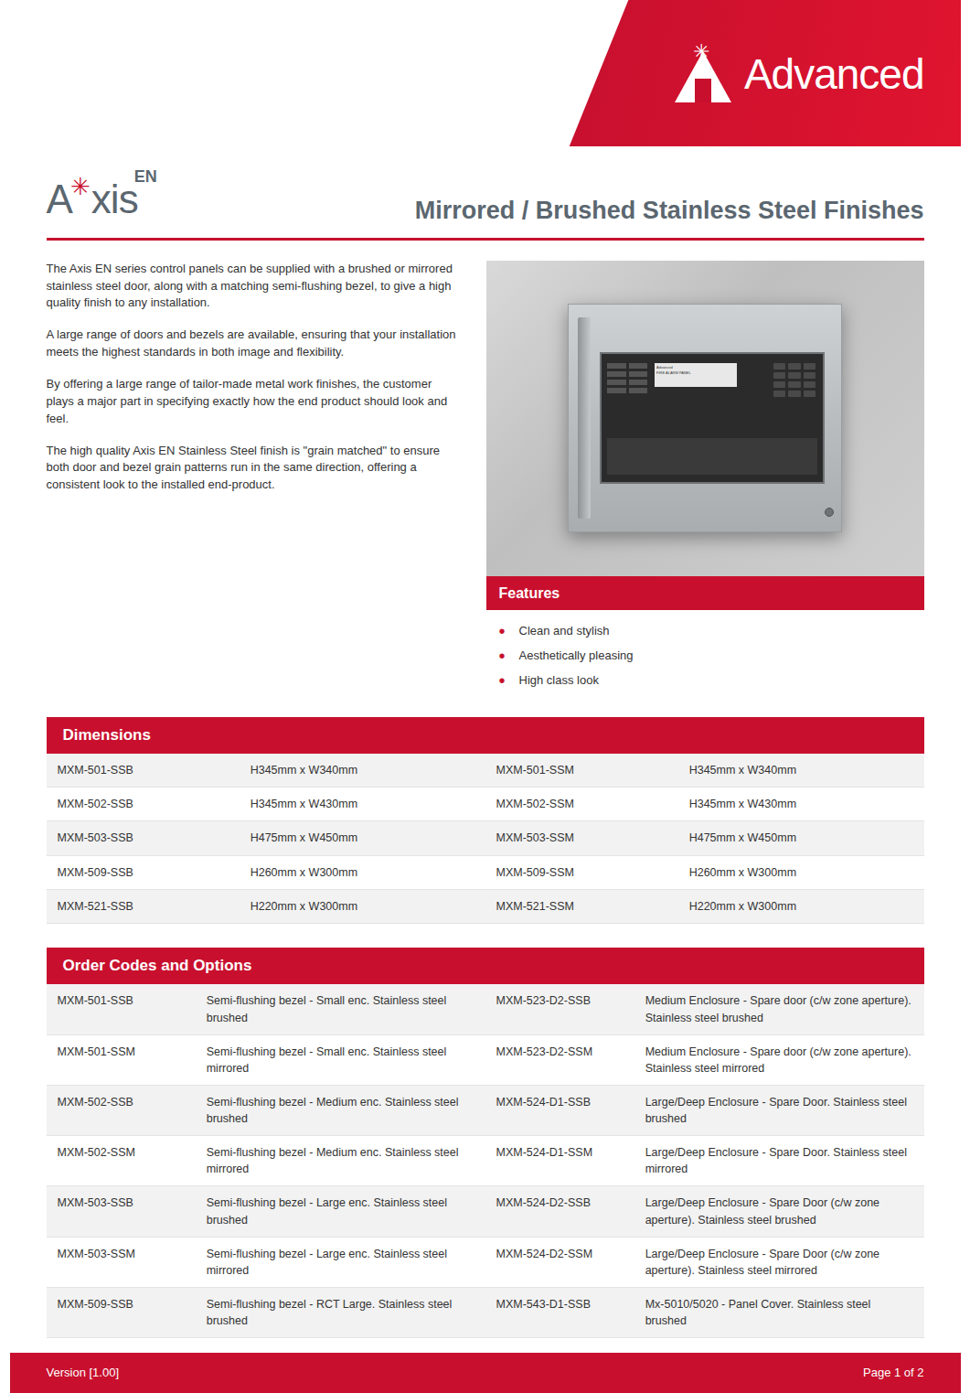✳
Advanced
A✳xisEN
Mirrored / Brushed Stainless Steel Finishes
The Axis EN series control panels can be supplied with a brushed or mirrored stainless steel door, along with a matching semi-flushing bezel, to give a high quality finish to any installation.
A large range of doors and bezels are available, ensuring that your installation meets the highest standards in both image and flexibility.
By offering a large range of tailor-made metal work finishes, the customer plays a major part in specifying exactly how the end product should look and feel.
The high quality Axis EN Stainless Steel finish is "grain matched" to ensure both door and bezel grain patterns run in the same direction, offering a consistent look to the installed end-product.
Advanced
FIRE ALARM PANEL
Features
Clean and stylish
Aesthetically pleasing
High class look
Dimensions
| MXM-501-SSB | H345mm x W340mm | MXM-501-SSM | H345mm x W340mm |
| MXM-502-SSB | H345mm x W430mm | MXM-502-SSM | H345mm x W430mm |
| MXM-503-SSB | H475mm x W450mm | MXM-503-SSM | H475mm x W450mm |
| MXM-509-SSB | H260mm x W300mm | MXM-509-SSM | H260mm x W300mm |
| MXM-521-SSB | H220mm x W300mm | MXM-521-SSM | H220mm x W300mm |
Order Codes and Options
| MXM-501-SSB | Semi-flushing bezel - Small enc. Stainless steel brushed | MXM-523-D2-SSB | Medium Enclosure - Spare door (c/w zone aperture). Stainless steel brushed |
| MXM-501-SSM | Semi-flushing bezel - Small enc. Stainless steel mirrored | MXM-523-D2-SSM | Medium Enclosure - Spare door (c/w zone aperture). Stainless steel mirrored |
| MXM-502-SSB | Semi-flushing bezel - Medium enc. Stainless steel brushed | MXM-524-D1-SSB | Large/Deep Enclosure - Spare Door. Stainless steel brushed |
| MXM-502-SSM | Semi-flushing bezel - Medium enc. Stainless steel mirrored | MXM-524-D1-SSM | Large/Deep Enclosure - Spare Door. Stainless steel mirrored |
| MXM-503-SSB | Semi-flushing bezel - Large enc. Stainless steel brushed | MXM-524-D2-SSB | Large/Deep Enclosure - Spare Door (c/w zone aperture). Stainless steel brushed |
| MXM-503-SSM | Semi-flushing bezel - Large enc. Stainless steel mirrored | MXM-524-D2-SSM | Large/Deep Enclosure - Spare Door (c/w zone aperture). Stainless steel mirrored |
| MXM-509-SSB | Semi-flushing bezel - RCT Large. Stainless steel brushed | MXM-543-D1-SSB | Mx-5010/5020 - Panel Cover. Stainless steel brushed |
Version [1.00]
Page 1 of 2